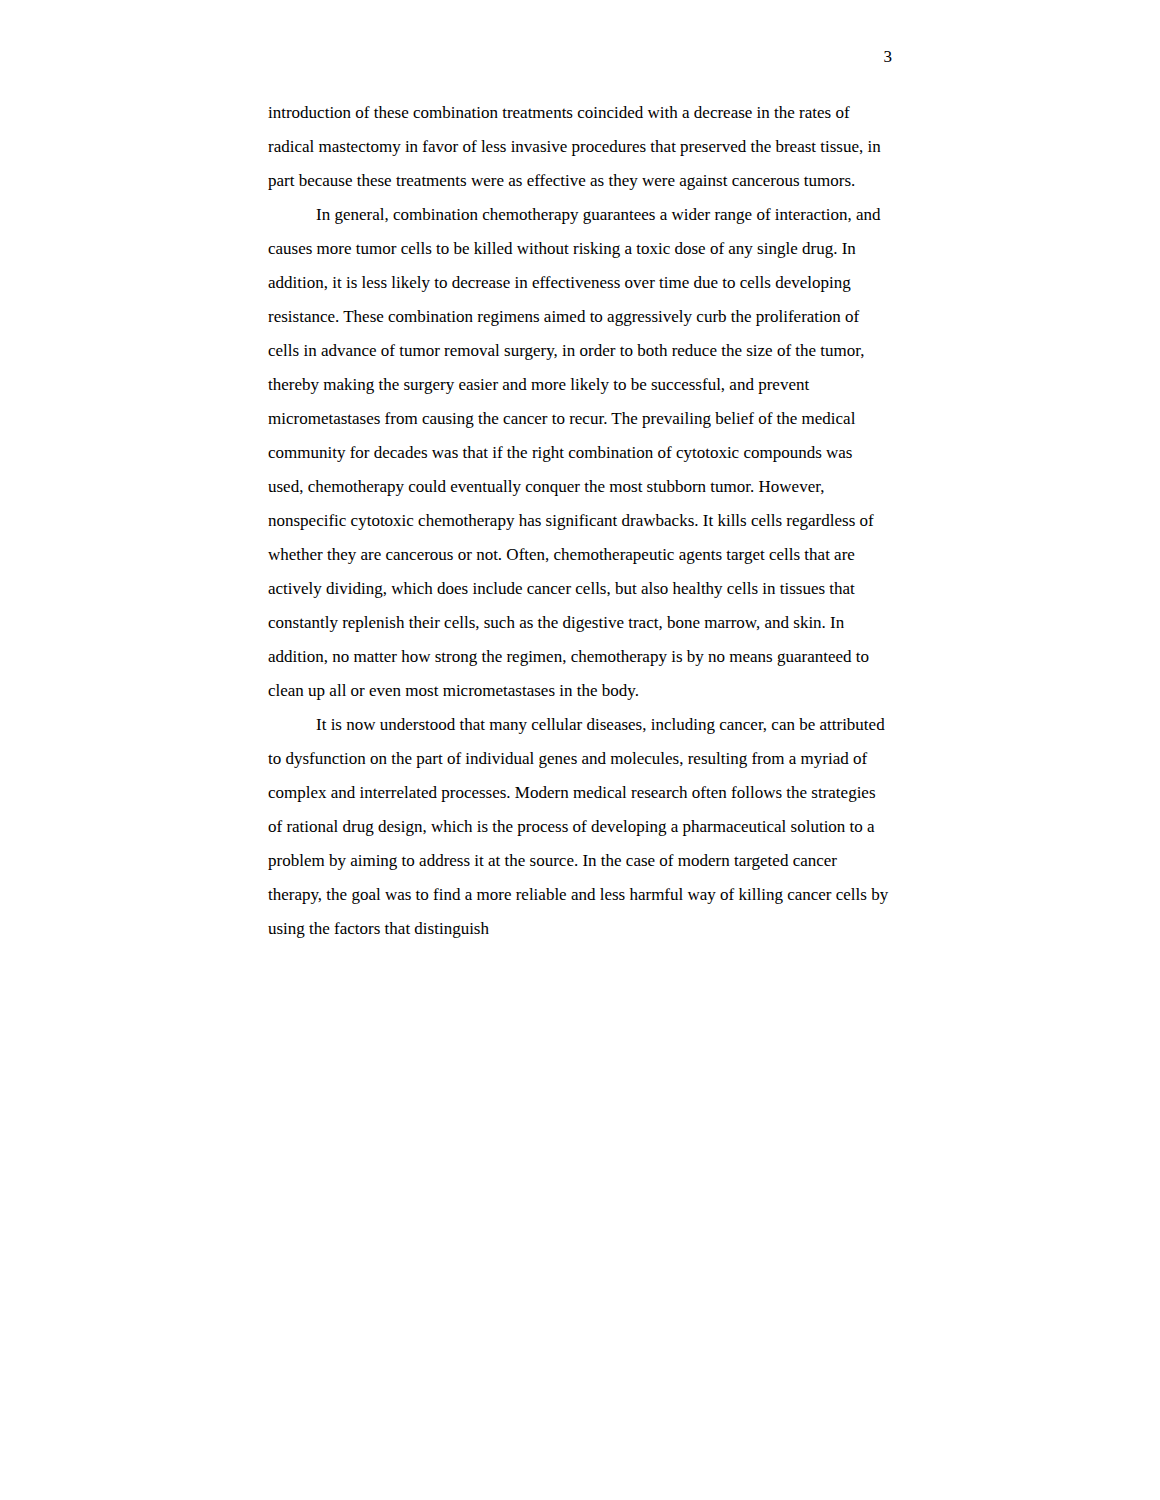3
introduction of these combination treatments coincided with a decrease in the rates of radical mastectomy in favor of less invasive procedures that preserved the breast tissue, in part because these treatments were as effective as they were against cancerous tumors.
In general, combination chemotherapy guarantees a wider range of interaction, and causes more tumor cells to be killed without risking a toxic dose of any single drug. In addition, it is less likely to decrease in effectiveness over time due to cells developing resistance. These combination regimens aimed to aggressively curb the proliferation of cells in advance of tumor removal surgery, in order to both reduce the size of the tumor, thereby making the surgery easier and more likely to be successful, and prevent micrometastases from causing the cancer to recur. The prevailing belief of the medical community for decades was that if the right combination of cytotoxic compounds was used, chemotherapy could eventually conquer the most stubborn tumor. However, nonspecific cytotoxic chemotherapy has significant drawbacks. It kills cells regardless of whether they are cancerous or not. Often, chemotherapeutic agents target cells that are actively dividing, which does include cancer cells, but also healthy cells in tissues that constantly replenish their cells, such as the digestive tract, bone marrow, and skin. In addition, no matter how strong the regimen, chemotherapy is by no means guaranteed to clean up all or even most micrometastases in the body.
It is now understood that many cellular diseases, including cancer, can be attributed to dysfunction on the part of individual genes and molecules, resulting from a myriad of complex and interrelated processes. Modern medical research often follows the strategies of rational drug design, which is the process of developing a pharmaceutical solution to a problem by aiming to address it at the source. In the case of modern targeted cancer therapy, the goal was to find a more reliable and less harmful way of killing cancer cells by using the factors that distinguish